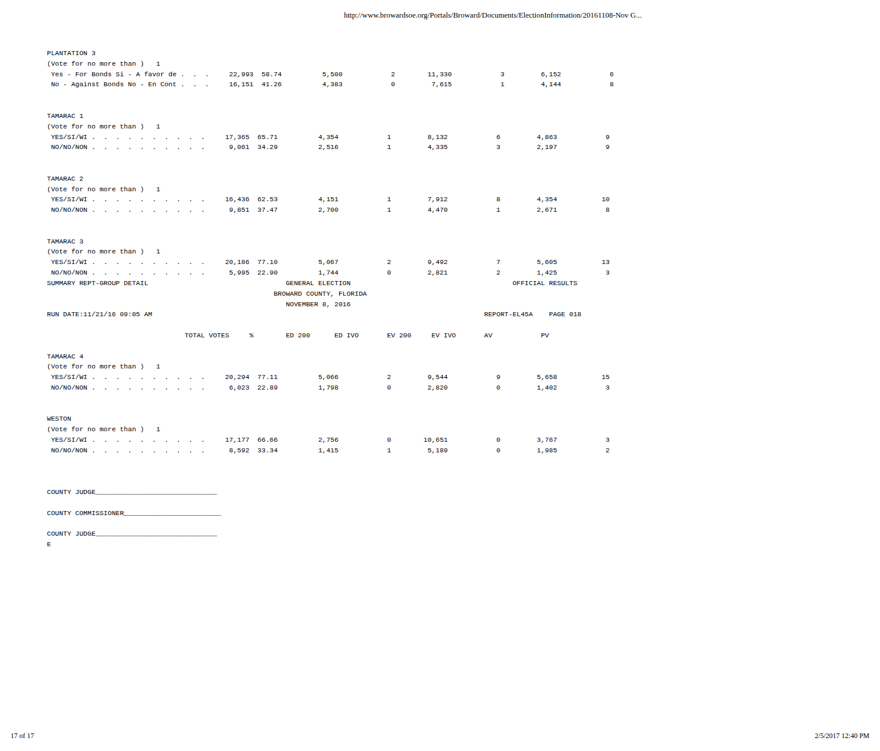http://www.browardsoe.org/Portals/Broward/Documents/ElectionInformation/20161108-Nov G...
PLANTATION 3
(Vote for no more than )   1
 Yes - For Bonds Si - A favor de .  .  .     22,993  58.74          5,500            2        11,330            3         6,152            6
 No - Against Bonds No - En Cont .  .  .     16,151  41.26          4,383            0         7,615            1         4,144            8


TAMARAC 1
(Vote for no more than )   1
 YES/SI/WI .  .  .  .  .  .  .  .  .  .     17,365  65.71          4,354            1         8,132            6         4,863            9
 NO/NO/NON .  .  .  .  .  .  .  .  .  .      9,061  34.29          2,516            1         4,335            3         2,197            9


TAMARAC 2
(Vote for no more than )   1
 YES/SI/WI .  .  .  .  .  .  .  .  .  .     16,436  62.53          4,151            1         7,912            8         4,354           10
 NO/NO/NON .  .  .  .  .  .  .  .  .  .      9,851  37.47          2,700            1         4,470            1         2,671            8


TAMARAC 3
(Vote for no more than )   1
 YES/SI/WI .  .  .  .  .  .  .  .  .  .     20,186  77.10          5,067            2         9,492            7         5,605           13
 NO/NO/NON .  .  .  .  .  .  .  .  .  .      5,995  22.90          1,744            0         2,821            2         1,425            3
SUMMARY REPT-GROUP DETAIL                                  GENERAL ELECTION                                        OFFICIAL RESULTS
                                                        BROWARD COUNTY, FLORIDA
                                                           NOVEMBER 8, 2016
RUN DATE:11/21/16 09:05 AM                                                                                  REPORT-EL45A    PAGE 018

                                  TOTAL VOTES     %        ED 200      ED IVO       EV 200     EV IVO       AV            PV

TAMARAC 4
(Vote for no more than )   1
 YES/SI/WI .  .  .  .  .  .  .  .  .  .     20,294  77.11          5,066            2         9,544            9         5,658           15
 NO/NO/NON .  .  .  .  .  .  .  .  .  .      6,023  22.89          1,798            0         2,820            0         1,402            3


WESTON
(Vote for no more than )   1
 YES/SI/WI .  .  .  .  .  .  .  .  .  .     17,177  66.66          2,756            0        10,651            0         3,767            3
 NO/NO/NON .  .  .  .  .  .  .  .  .  .      8,592  33.34          1,415            1         5,189            0         1,985            2



COUNTY JUDGE______________________________

COUNTY COMMISSIONER________________________

COUNTY JUDGE______________________________
E
17 of 17 2/5/2017 12:40 PM